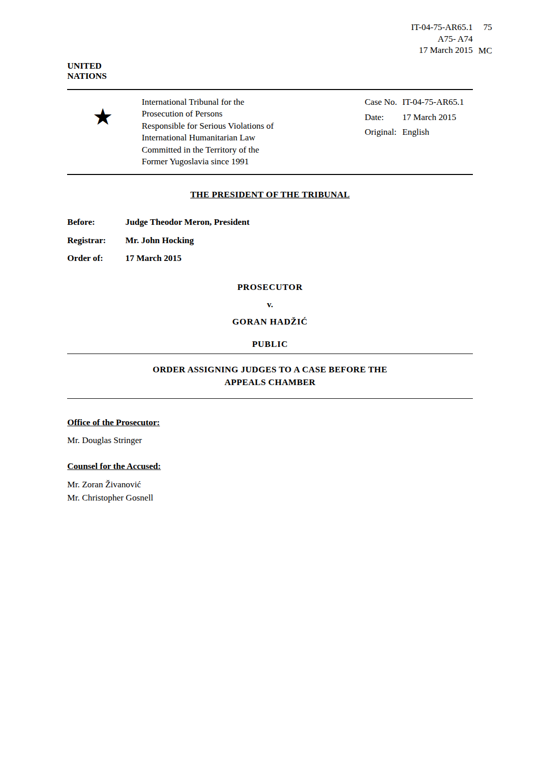75
MC
IT-04-75-AR65.1
A75- A74
17 March 2015
UNITED
NATIONS
| ★ | International Tribunal for the Prosecution of Persons Responsible for Serious Violations of International Humanitarian Law Committed in the Territory of the Former Yugoslavia since 1991 | / Case No. / IT-04-75-AR65.1 / / Date: / 17 March 2015 / / Original: / English / |
THE PRESIDENT OF THE TRIBUNAL
| Before: | Judge Theodor Meron, President |
| Registrar: | Mr. John Hocking |
| Order of: | 17 March 2015 |
PROSECUTOR
v.
GORAN HADŽIĆ
PUBLIC
ORDER ASSIGNING JUDGES TO A CASE BEFORE THE
APPEALS CHAMBER
Office of the Prosecutor:
Mr. Douglas Stringer
Counsel for the Accused:
Mr. Zoran Živanović
Mr. Christopher Gosnell